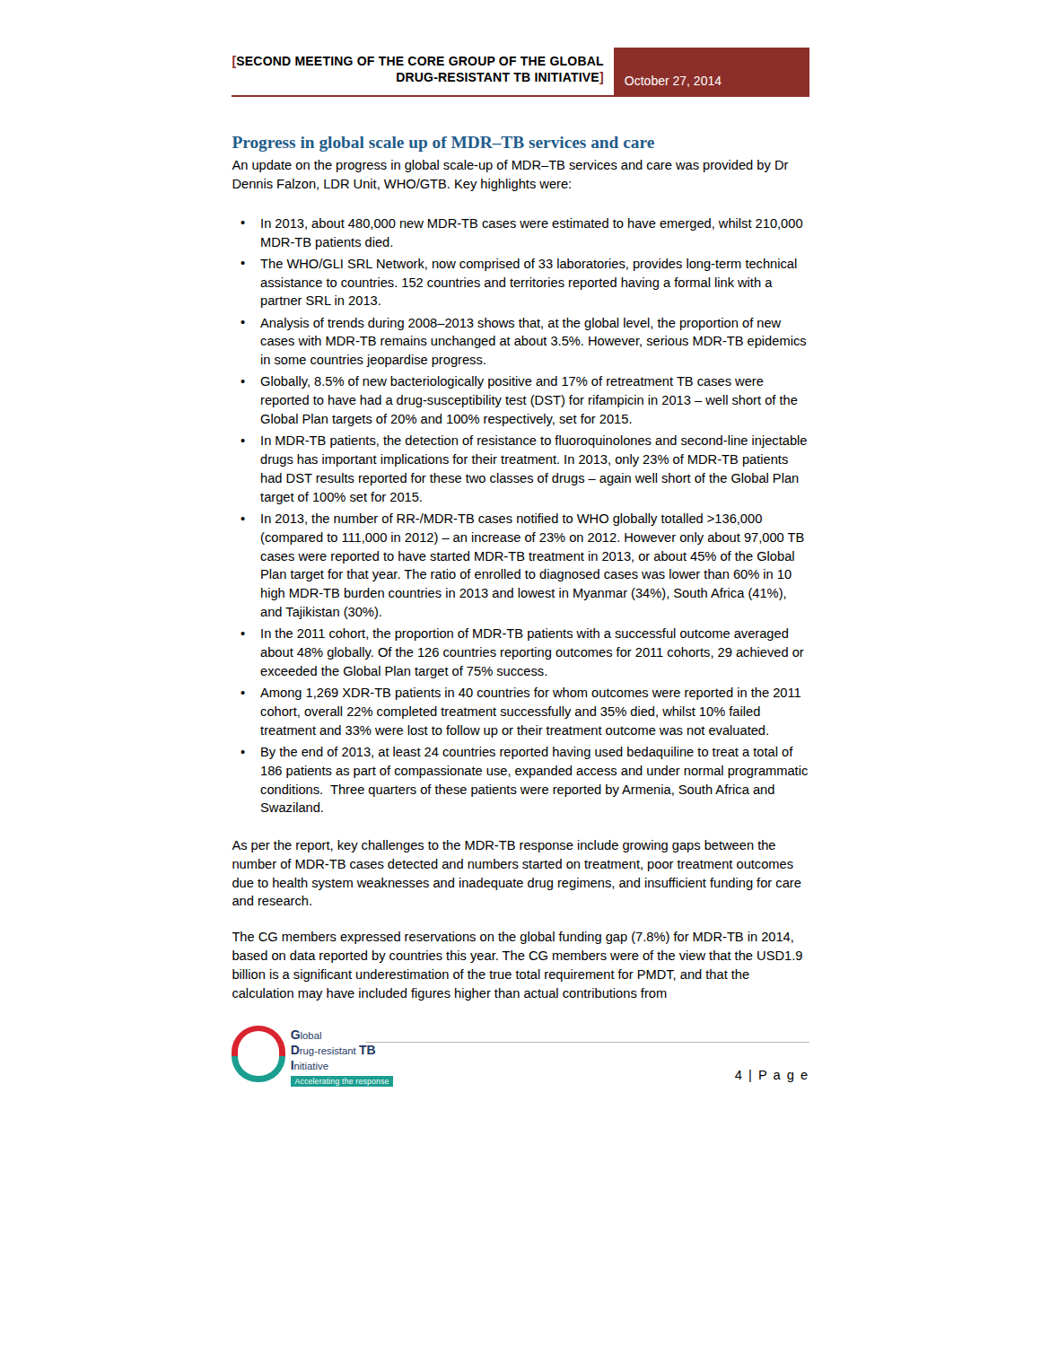[SECOND MEETING OF THE CORE GROUP OF THE GLOBAL DRUG-RESISTANT TB INITIATIVE]
October 27, 2014
Progress in global scale up of MDR–TB services and care
An update on the progress in global scale-up of MDR–TB services and care was provided by Dr Dennis Falzon, LDR Unit, WHO/GTB. Key highlights were:
In 2013, about 480,000 new MDR-TB cases were estimated to have emerged, whilst 210,000 MDR-TB patients died.
The WHO/GLI SRL Network, now comprised of 33 laboratories, provides long-term technical assistance to countries. 152 countries and territories reported having a formal link with a partner SRL in 2013.
Analysis of trends during 2008–2013 shows that, at the global level, the proportion of new cases with MDR-TB remains unchanged at about 3.5%. However, serious MDR-TB epidemics in some countries jeopardise progress.
Globally, 8.5% of new bacteriologically positive and 17% of retreatment TB cases were reported to have had a drug-susceptibility test (DST) for rifampicin in 2013 – well short of the Global Plan targets of 20% and 100% respectively, set for 2015.
In MDR-TB patients, the detection of resistance to fluoroquinolones and second-line injectable drugs has important implications for their treatment. In 2013, only 23% of MDR-TB patients had DST results reported for these two classes of drugs – again well short of the Global Plan target of 100% set for 2015.
In 2013, the number of RR-/MDR-TB cases notified to WHO globally totalled >136,000 (compared to 111,000 in 2012) – an increase of 23% on 2012. However only about 97,000 TB cases were reported to have started MDR-TB treatment in 2013, or about 45% of the Global Plan target for that year. The ratio of enrolled to diagnosed cases was lower than 60% in 10 high MDR-TB burden countries in 2013 and lowest in Myanmar (34%), South Africa (41%), and Tajikistan (30%).
In the 2011 cohort, the proportion of MDR-TB patients with a successful outcome averaged about 48% globally. Of the 126 countries reporting outcomes for 2011 cohorts, 29 achieved or exceeded the Global Plan target of 75% success.
Among 1,269 XDR-TB patients in 40 countries for whom outcomes were reported in the 2011 cohort, overall 22% completed treatment successfully and 35% died, whilst 10% failed treatment and 33% were lost to follow up or their treatment outcome was not evaluated.
By the end of 2013, at least 24 countries reported having used bedaquiline to treat a total of 186 patients as part of compassionate use, expanded access and under normal programmatic conditions. Three quarters of these patients were reported by Armenia, South Africa and Swaziland.
As per the report, key challenges to the MDR-TB response include growing gaps between the number of MDR-TB cases detected and numbers started on treatment, poor treatment outcomes due to health system weaknesses and inadequate drug regimens, and insufficient funding for care and research.
The CG members expressed reservations on the global funding gap (7.8%) for MDR-TB in 2014, based on data reported by countries this year. The CG members were of the view that the USD1.9 billion is a significant underestimation of the true total requirement for PMDT, and that the calculation may have included figures higher than actual contributions from
Global
Drug-resistant TB
Initiative
Accelerating the response
4 | P a g e